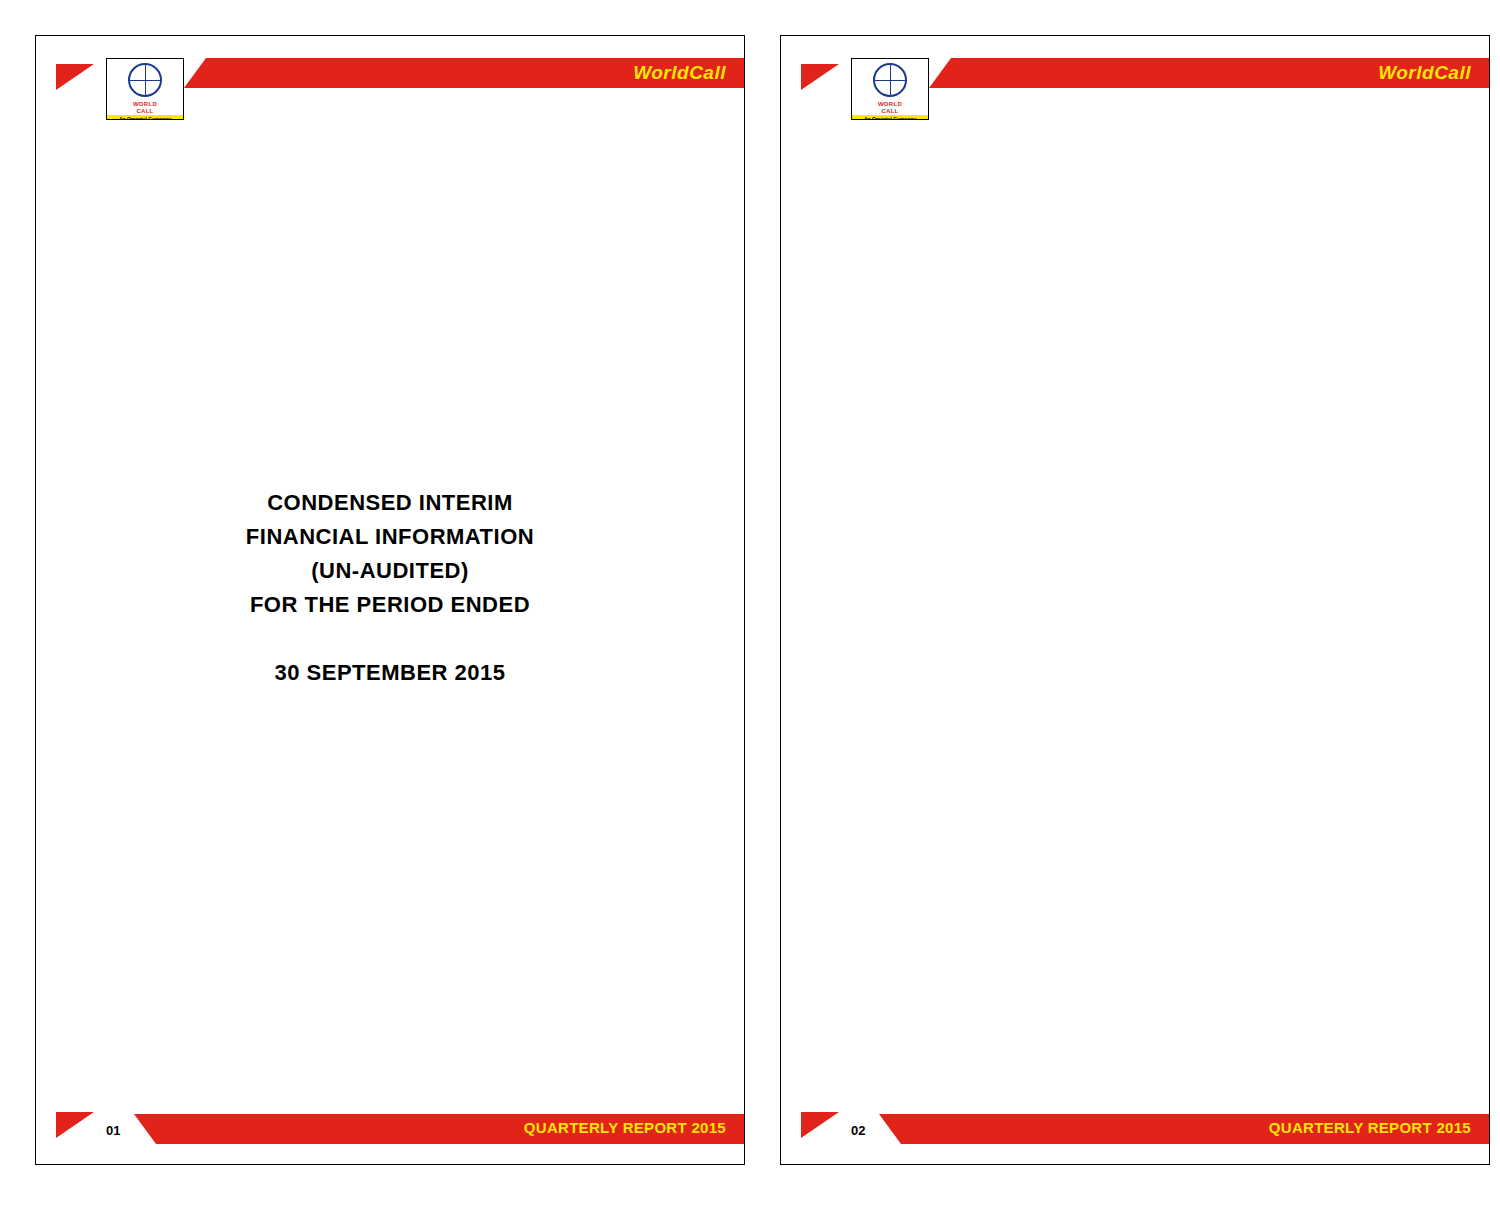WORLD
CALL
An Omantel Company
WorldCall
CONDENSED INTERIM
FINANCIAL INFORMATION
(UN-AUDITED)
FOR THE PERIOD ENDED 30 SEPTEMBER 2015
01
QUARTERLY REPORT 2015
WORLD
CALL
An Omantel Company
WorldCall
02
QUARTERLY REPORT 2015